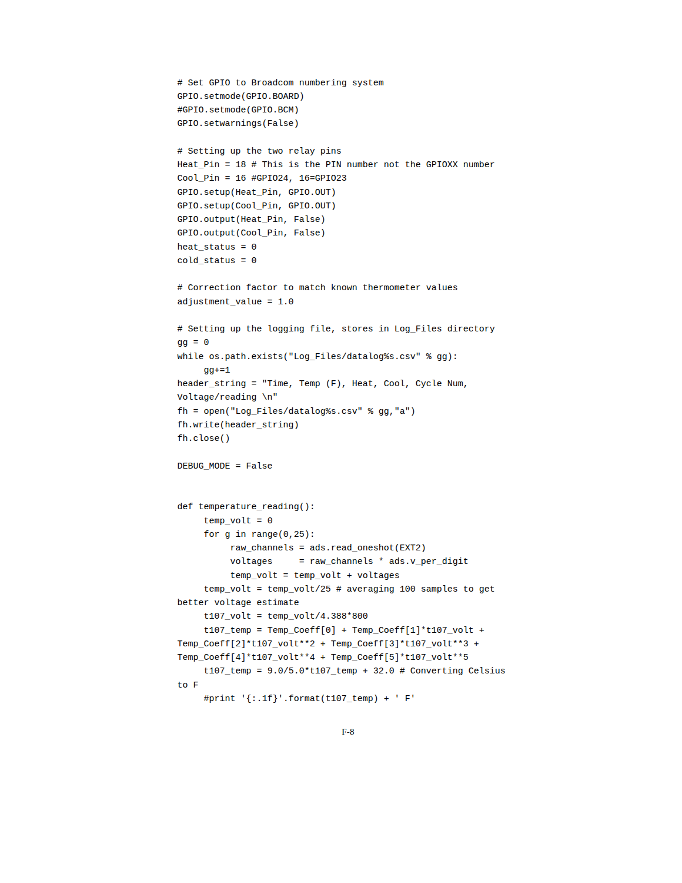# Set GPIO to Broadcom numbering system
GPIO.setmode(GPIO.BOARD)
#GPIO.setmode(GPIO.BCM)
GPIO.setwarnings(False)

# Setting up the two relay pins
Heat_Pin = 18 # This is the PIN number not the GPIOXX number
Cool_Pin = 16 #GPIO24, 16=GPIO23
GPIO.setup(Heat_Pin, GPIO.OUT)
GPIO.setup(Cool_Pin, GPIO.OUT)
GPIO.output(Heat_Pin, False)
GPIO.output(Cool_Pin, False)
heat_status = 0
cold_status = 0

# Correction factor to match known thermometer values
adjustment_value = 1.0

# Setting up the logging file, stores in Log_Files directory
gg = 0
while os.path.exists("Log_Files/datalog%s.csv" % gg):
     gg+=1
header_string = "Time, Temp (F), Heat, Cool, Cycle Num,
Voltage/reading \n"
fh = open("Log_Files/datalog%s.csv" % gg,"a")
fh.write(header_string)
fh.close()

DEBUG_MODE = False


def temperature_reading():
     temp_volt = 0
     for g in range(0,25):
          raw_channels = ads.read_oneshot(EXT2)
          voltages     = raw_channels * ads.v_per_digit
          temp_volt = temp_volt + voltages
     temp_volt = temp_volt/25 # averaging 100 samples to get
better voltage estimate
     t107_volt = temp_volt/4.388*800
     t107_temp = Temp_Coeff[0] + Temp_Coeff[1]*t107_volt +
Temp_Coeff[2]*t107_volt**2 + Temp_Coeff[3]*t107_volt**3 +
Temp_Coeff[4]*t107_volt**4 + Temp_Coeff[5]*t107_volt**5
     t107_temp = 9.0/5.0*t107_temp + 32.0 # Converting Celsius
to F
     #print '{:.1f}'.format(t107_temp) + ' F'
F-8